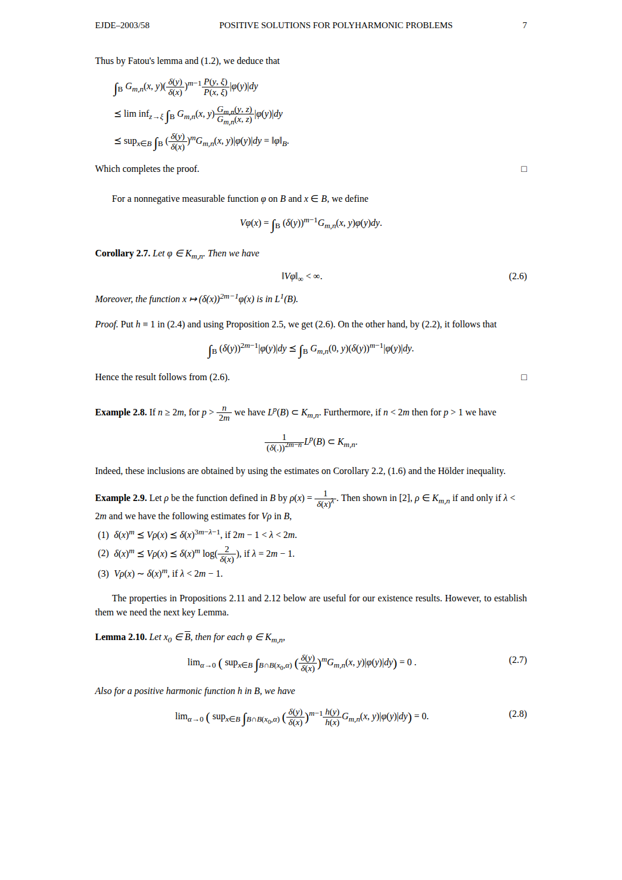EJDE–2003/58 POSITIVE SOLUTIONS FOR POLYHARMONIC PROBLEMS 7
Thus by Fatou's lemma and (1.2), we deduce that
∫B Gm,n(x, y)(δ(y) δ(x))m−1P(y, ξ) P(x, ξ)|φ(y)|dy
⪯ lim infz→ξ ∫B Gm,n(x, y)Gm,n(y, z) Gm,n(x, z)|φ(y)|dy
⪯ supx∈B ∫B (δ(y) δ(x))mGm,n(x, y)|φ(y)|dy = ‖φ‖B.
Which completes the proof. □
For a nonnegative measurable function φ on B and x ∈ B, we define
Vφ(x) = ∫B (δ(y))m−1Gm,n(x, y)φ(y)dy.
Corollary 2.7. Let φ ∈ Km,n. Then we have
‖Vφ‖∞ < ∞. (2.6)
Moreover, the function x ↦ (δ(x))2m−1φ(x) is in L1(B).
Proof. Put h ≡ 1 in (2.4) and using Proposition 2.5, we get (2.6). On the other hand, by (2.2), it follows that
∫B (δ(y))2m−1|φ(y)|dy ⪯ ∫B Gm,n(0, y)(δ(y))m−1|φ(y)|dy.
Hence the result follows from (2.6). □
Example 2.8. If n ≥ 2m, for p > n 2m we have Lp(B) ⊂ Km,n. Furthermore, if n < 2m then for p > 1 we have
1(δ(.))2m−n Lp(B) ⊂ Km,n.
Indeed, these inclusions are obtained by using the estimates on Corollary 2.2, (1.6) and the Hölder inequality.
Example 2.9. Let ρ be the function defined in B by ρ(x) = 1 δ(x)λ. Then shown in [2], ρ ∈ Km,n if and only if λ < 2m and we have the following estimates for Vρ in B,
δ(x)m ⪯ Vρ(x) ⪯ δ(x)3m−λ−1, if 2m − 1 < λ < 2m.
δ(x)m ⪯ Vρ(x) ⪯ δ(x)m log(2 δ(x)), if λ = 2m − 1.
Vρ(x) ∼ δ(x)m, if λ < 2m − 1.
The properties in Propositions 2.11 and 2.12 below are useful for our existence results. However, to establish them we need the next key Lemma.
Lemma 2.10. Let x0 ∈ B, then for each φ ∈ Km,n,
limα→0 ( supx∈B ∫B∩B(x0,α) (δ(y) δ(x))mGm,n(x, y)|φ(y)|dy) = 0 . (2.7)
Also for a positive harmonic function h in B, we have
limα→0 ( supx∈B ∫B∩B(x0,α) (δ(y) δ(x))m−1h(y) h(x) Gm,n(x, y)|φ(y)|dy) = 0. (2.8)